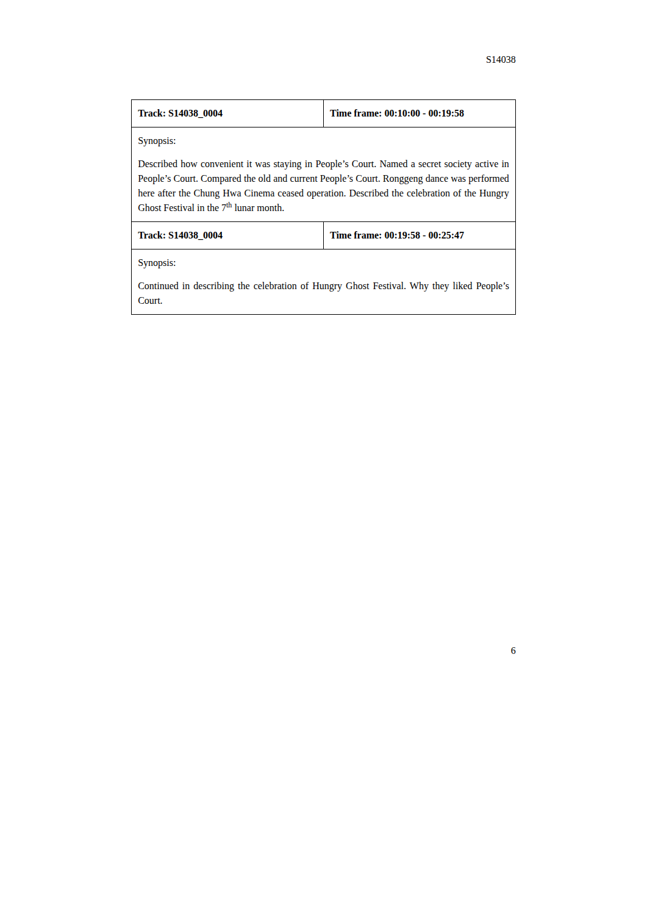S14038
| Track: S14038_0004 | Time frame: 00:10:00 - 00:19:58 |
| Synopsis: Described how convenient it was staying in People’s Court. Named a secret society active in People’s Court. Compared the old and current People’s Court. Ronggeng dance was performed here after the Chung Hwa Cinema ceased operation. Described the celebration of the Hungry Ghost Festival in the 7 th lunar month. |
| Track: S14038_0004 | Time frame: 00:19:58 - 00:25:47 |
| Synopsis: Continued in describing the celebration of Hungry Ghost Festival. Why they liked People’s Court. |
6